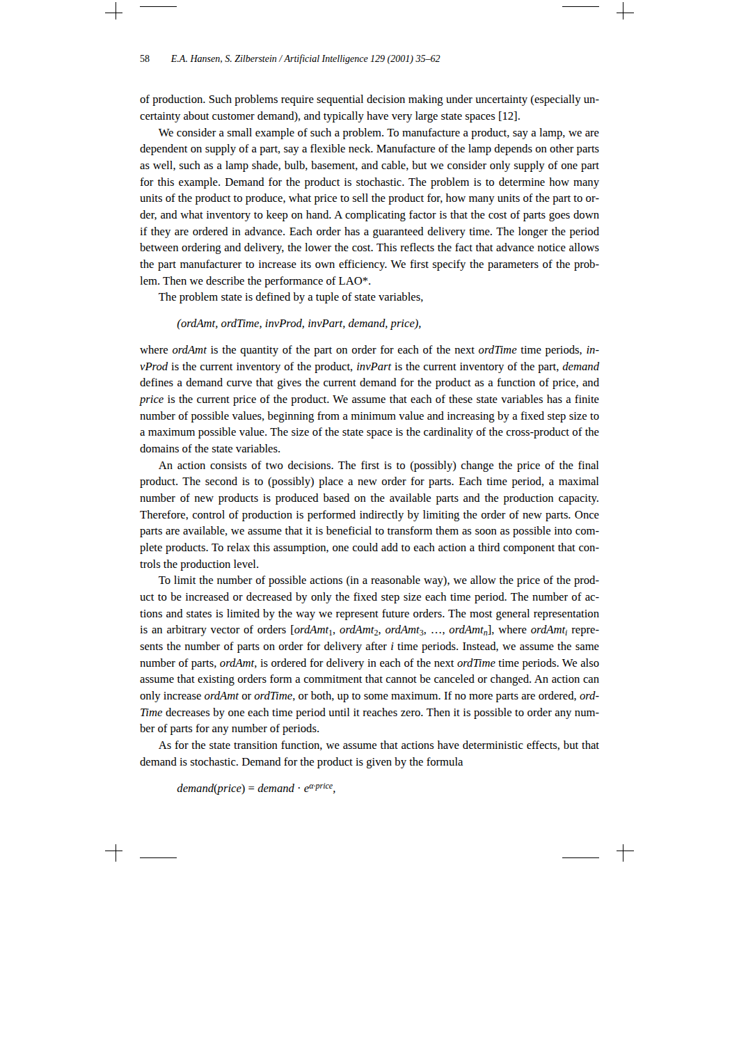58 E.A. Hansen, S. Zilberstein / Artificial Intelligence 129 (2001) 35–62
of production. Such problems require sequential decision making under uncertainty (especially uncertainty about customer demand), and typically have very large state spaces [12].
We consider a small example of such a problem. To manufacture a product, say a lamp, we are dependent on supply of a part, say a flexible neck. Manufacture of the lamp depends on other parts as well, such as a lamp shade, bulb, basement, and cable, but we consider only supply of one part for this example. Demand for the product is stochastic. The problem is to determine how many units of the product to produce, what price to sell the product for, how many units of the part to order, and what inventory to keep on hand. A complicating factor is that the cost of parts goes down if they are ordered in advance. Each order has a guaranteed delivery time. The longer the period between ordering and delivery, the lower the cost. This reflects the fact that advance notice allows the part manufacturer to increase its own efficiency. We first specify the parameters of the problem. Then we describe the performance of LAO*.
The problem state is defined by a tuple of state variables,
(ordAmt, ordTime, invProd, invPart, demand, price),
where ordAmt is the quantity of the part on order for each of the next ordTime time periods, invProd is the current inventory of the product, invPart is the current inventory of the part, demand defines a demand curve that gives the current demand for the product as a function of price, and price is the current price of the product. We assume that each of these state variables has a finite number of possible values, beginning from a minimum value and increasing by a fixed step size to a maximum possible value. The size of the state space is the cardinality of the cross-product of the domains of the state variables.
An action consists of two decisions. The first is to (possibly) change the price of the final product. The second is to (possibly) place a new order for parts. Each time period, a maximal number of new products is produced based on the available parts and the production capacity. Therefore, control of production is performed indirectly by limiting the order of new parts. Once parts are available, we assume that it is beneficial to transform them as soon as possible into complete products. To relax this assumption, one could add to each action a third component that controls the production level.
To limit the number of possible actions (in a reasonable way), we allow the price of the product to be increased or decreased by only the fixed step size each time period. The number of actions and states is limited by the way we represent future orders. The most general representation is an arbitrary vector of orders [ordAmt1, ordAmt2, ordAmt3, …, ordAmtn], where ordAmti represents the number of parts on order for delivery after i time periods. Instead, we assume the same number of parts, ordAmt, is ordered for delivery in each of the next ordTime time periods. We also assume that existing orders form a commitment that cannot be canceled or changed. An action can only increase ordAmt or ordTime, or both, up to some maximum. If no more parts are ordered, ordTime decreases by one each time period until it reaches zero. Then it is possible to order any number of parts for any number of periods.
As for the state transition function, we assume that actions have deterministic effects, but that demand is stochastic. Demand for the product is given by the formula
demand(price) = demand · eα·price,